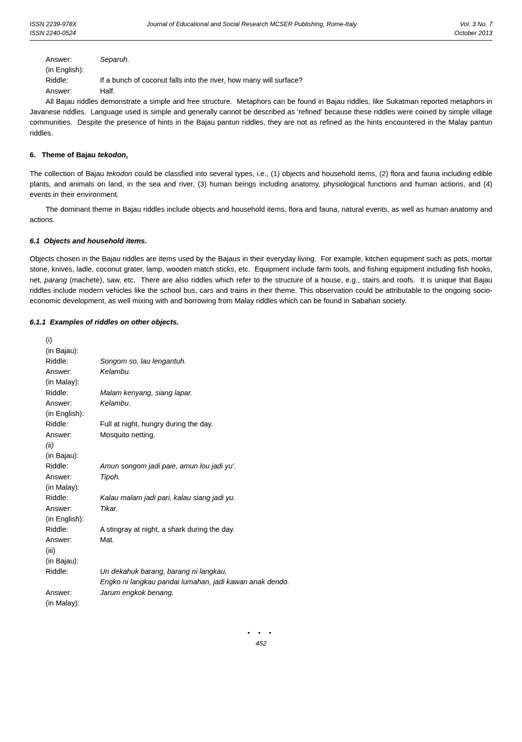| ISSN 2239-978X ISSN 2240-0524 | Journal of Educational and Social Research MCSER Publishing, Rome-Italy | Vol. 3 No. 7 October 2013 |
| Answer: | Separuh. |
| (in English): | |
| Riddle: | If a bunch of coconut falls into the river, how many will surface? |
| Answer: | Half. |
All Bajau riddles demonstrate a simple and free structure. Metaphors can be found in Bajau riddles, like Sukatman reported metaphors in Javanese riddles. Language used is simple and generally cannot be described as ‘refined’ because these riddles were coined by simple village communities. Despite the presence of hints in the Bajau pantun riddles, they are not as refined as the hints encountered in the Malay pantun riddles.
6. Theme of Bajau tekodon.
The collection of Bajau tekodon could be classfied into several types, i.e., (1) objects and household items, (2) flora and fauna including edible plants, and animals on land, in the sea and river, (3) human beings including anatomy, physiological functions and human actions, and (4) events in their environment.
The dominant theme in Bajau riddles include objects and household items, flora and fauna, natural events, as well as human anatomy and actions.
6.1 Objects and household items.
Objects chosen in the Bajau riddles are items used by the Bajaus in their everyday living. For example, kitchen equipment such as pots, mortar stone, knives, ladle, coconut grater, lamp, wooden match sticks, etc. Equipment include farm tools, and fishing equipment including fish hooks, net, parang (machete), saw, etc. There are also riddles which refer to the structure of a house, e.g., stairs and roofs. It is unique that Bajau riddles include modern vehicles like the school bus, cars and trains in their theme. This observation could be attributable to the ongoing socio-economic development, as well mixing with and borrowing from Malay riddles which can be found in Sabahan society.
6.1.1 Examples of riddles on other objects.
| (i) | |
| (in Bajau): | |
| Riddle: | Songom so, lau lengantuh. |
| Answer: | Kelambu. |
| (in Malay): | |
| Riddle: | Malam kenyang, siang lapar. |
| Answer: | Kelambu. |
| (in English): | |
| Riddle: | Full at night, hungry during the day. |
| Answer: | Mosquito netting. |
| (ii) | |
| (in Bajau): | |
| Riddle: | Amun songom jadi paie, amun lou jadi yu’. |
| Answer: | Tipoh. |
| (in Malay): | |
| Riddle: | Kalau malam jadi pari, kalau siang jadi yu. |
| Answer: | Tikar. |
| (in English): | |
| Riddle: | A stingray at night, a shark during the day. |
| Answer: | Mat. |
| (iii) | |
| (in Bajau): | |
| Riddle: | Un dekahuk barang, barang ni langkau, |
| | Engko ni langkau pandai lumahan, jadi kawan anak dendo. |
| Answer: | Jarum engkok benang. |
| (in Malay): | |
• • •
452